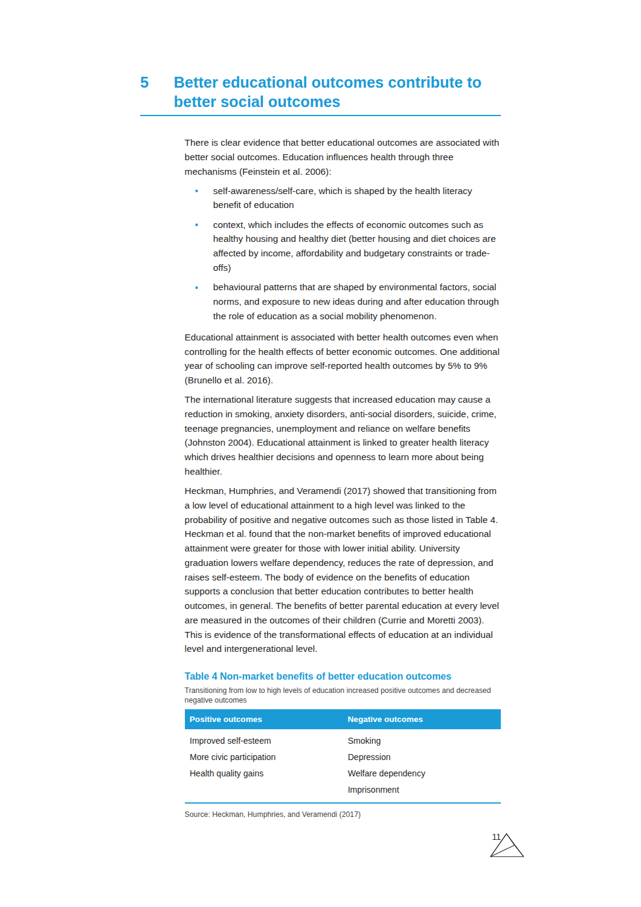5 Better educational outcomes contribute to better social outcomes
There is clear evidence that better educational outcomes are associated with better social outcomes. Education influences health through three mechanisms (Feinstein et al. 2006):
self-awareness/self-care, which is shaped by the health literacy benefit of education
context, which includes the effects of economic outcomes such as healthy housing and healthy diet (better housing and diet choices are affected by income, affordability and budgetary constraints or trade-offs)
behavioural patterns that are shaped by environmental factors, social norms, and exposure to new ideas during and after education through the role of education as a social mobility phenomenon.
Educational attainment is associated with better health outcomes even when controlling for the health effects of better economic outcomes. One additional year of schooling can improve self-reported health outcomes by 5% to 9% (Brunello et al. 2016).
The international literature suggests that increased education may cause a reduction in smoking, anxiety disorders, anti-social disorders, suicide, crime, teenage pregnancies, unemployment and reliance on welfare benefits (Johnston 2004). Educational attainment is linked to greater health literacy which drives healthier decisions and openness to learn more about being healthier.
Heckman, Humphries, and Veramendi (2017) showed that transitioning from a low level of educational attainment to a high level was linked to the probability of positive and negative outcomes such as those listed in Table 4. Heckman et al. found that the non-market benefits of improved educational attainment were greater for those with lower initial ability. University graduation lowers welfare dependency, reduces the rate of depression, and raises self-esteem. The body of evidence on the benefits of education supports a conclusion that better education contributes to better health outcomes, in general. The benefits of better parental education at every level are measured in the outcomes of their children (Currie and Moretti 2003). This is evidence of the transformational effects of education at an individual level and intergenerational level.
Table 4 Non-market benefits of better education outcomes
Transitioning from low to high levels of education increased positive outcomes and decreased negative outcomes
| Positive outcomes | Negative outcomes |
| --- | --- |
| Improved self-esteem | Smoking |
| More civic participation | Depression |
| Health quality gains | Welfare dependency |
| | Imprisonment |
Source: Heckman, Humphries, and Veramendi (2017)
11